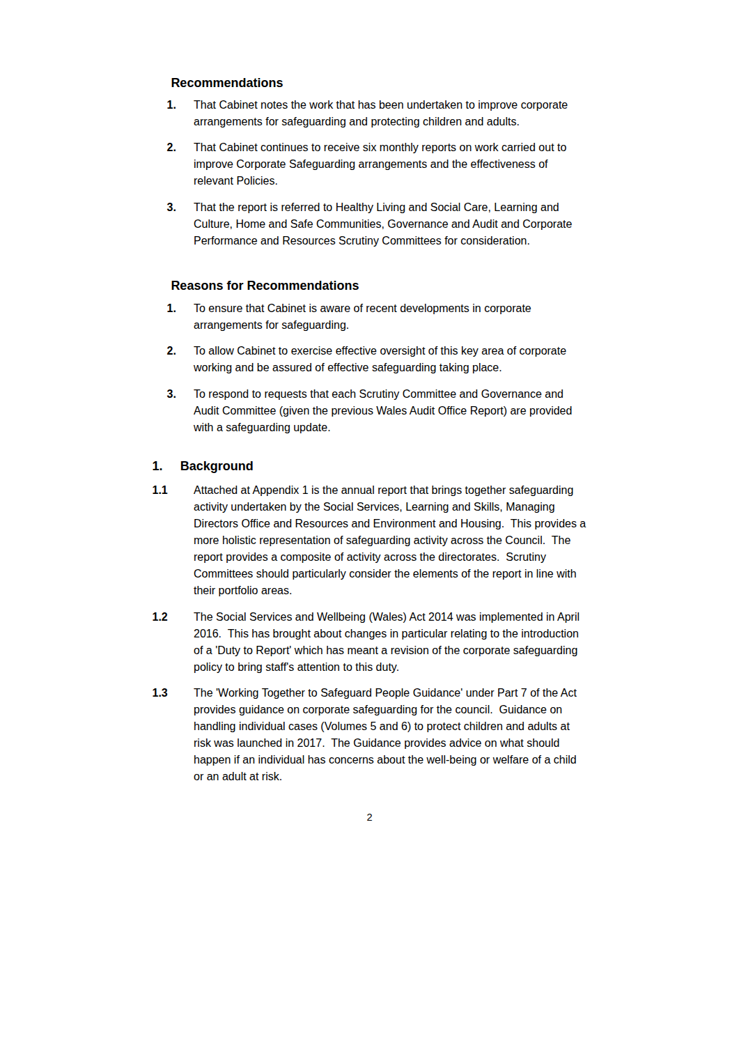Recommendations
1. That Cabinet notes the work that has been undertaken to improve corporate arrangements for safeguarding and protecting children and adults.
2. That Cabinet continues to receive six monthly reports on work carried out to improve Corporate Safeguarding arrangements and the effectiveness of relevant Policies.
3. That the report is referred to Healthy Living and Social Care, Learning and Culture, Home and Safe Communities, Governance and Audit and Corporate Performance and Resources Scrutiny Committees for consideration.
Reasons for Recommendations
1. To ensure that Cabinet is aware of recent developments in corporate arrangements for safeguarding.
2. To allow Cabinet to exercise effective oversight of this key area of corporate working and be assured of effective safeguarding taking place.
3. To respond to requests that each Scrutiny Committee and Governance and Audit Committee (given the previous Wales Audit Office Report) are provided with a safeguarding update.
1. Background
1.1 Attached at Appendix 1 is the annual report that brings together safeguarding activity undertaken by the Social Services, Learning and Skills, Managing Directors Office and Resources and Environment and Housing. This provides a more holistic representation of safeguarding activity across the Council. The report provides a composite of activity across the directorates. Scrutiny Committees should particularly consider the elements of the report in line with their portfolio areas.
1.2 The Social Services and Wellbeing (Wales) Act 2014 was implemented in April 2016. This has brought about changes in particular relating to the introduction of a 'Duty to Report' which has meant a revision of the corporate safeguarding policy to bring staff's attention to this duty.
1.3 The 'Working Together to Safeguard People Guidance' under Part 7 of the Act provides guidance on corporate safeguarding for the council. Guidance on handling individual cases (Volumes 5 and 6) to protect children and adults at risk was launched in 2017. The Guidance provides advice on what should happen if an individual has concerns about the well-being or welfare of a child or an adult at risk.
2